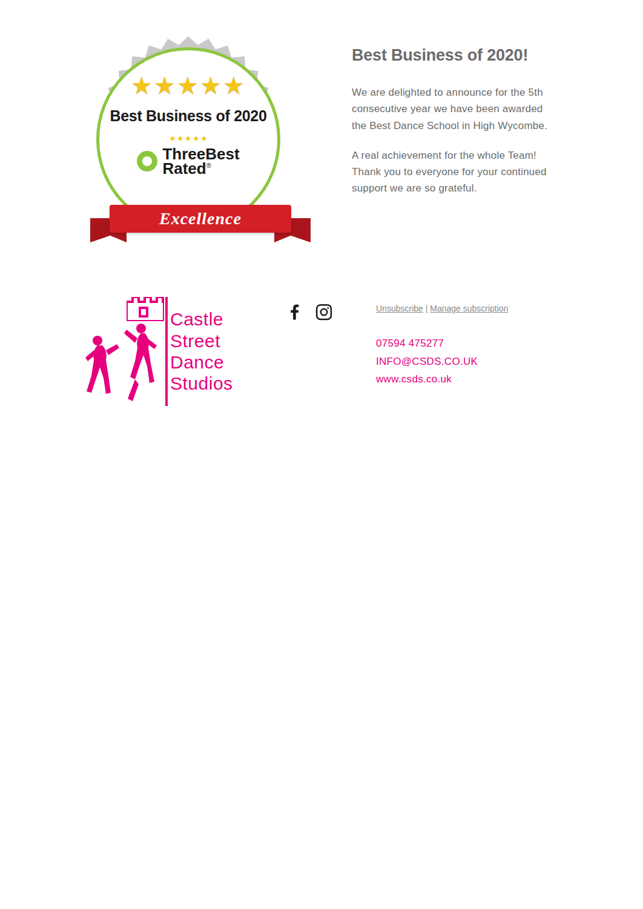★★★★★
Best Business of 2020
★★★★★
Three Best
Rated®
Excellence
Best Business of 2020!
We are delighted to announce for the 5th consecutive year we have been awarded the Best Dance School in High Wycombe.
A real achievement for the whole Team! Thank you to everyone for your continued support we are so grateful.
Castle Street Dance Studios
Unsubscribe | Manage subscription
07594 475277 INFO@CSDS.CO.UK www.csds.co.uk